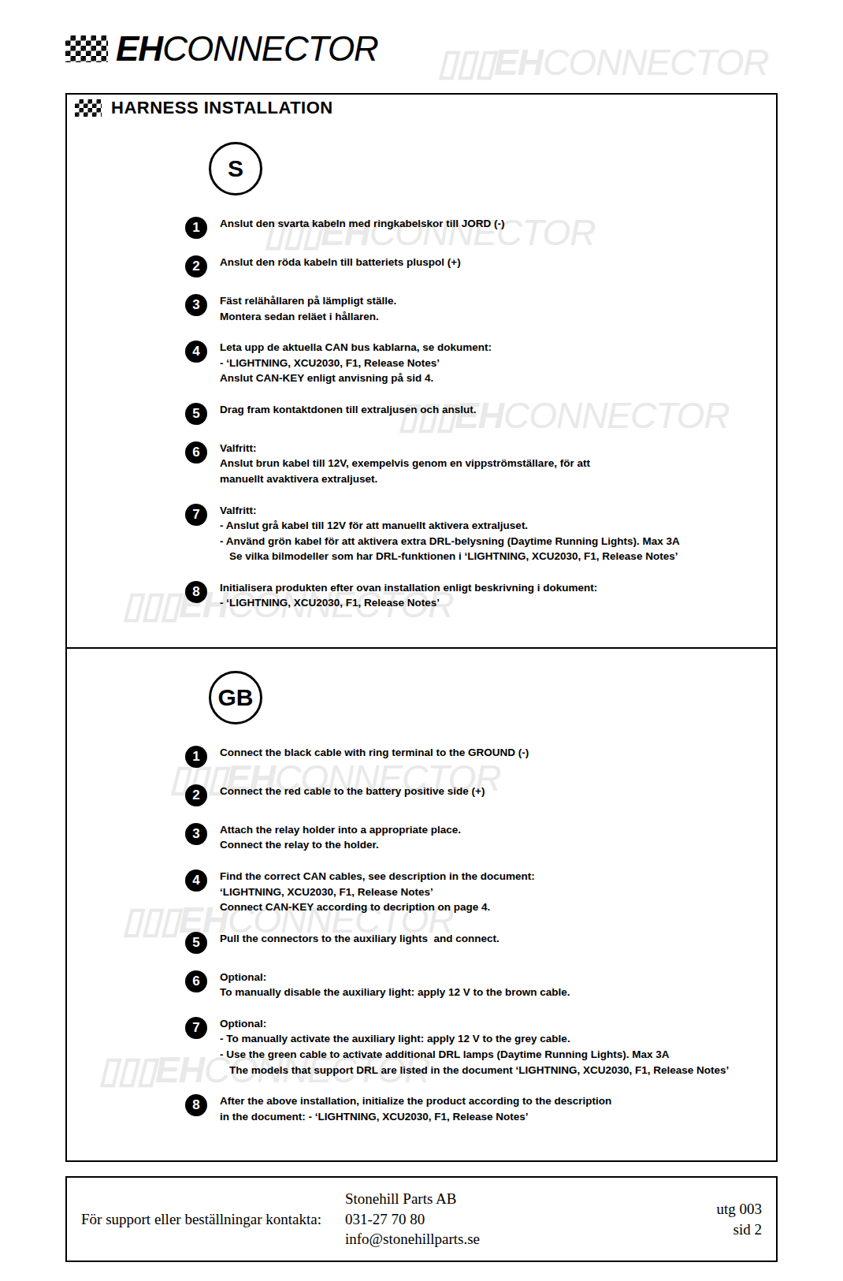▯▯▯EHCONNECTOR
▯▯▯EHCONNECTOR
▯▯▯EHCONNECTOR
▯▯▯EHCONNECTOR
▯▯▯EHCONNECTOR
▯▯▯EHCONNECTOR
▯▯▯EHCONNECTOR
EHCONNECTOR
HARNESS INSTALLATION
S
1 Anslut den svarta kabeln med ringkabelskor till JORD (-)
2 Anslut den röda kabeln till batteriets pluspol (+)
3 Fäst relähållaren på lämpligt ställe. Montera sedan reläet i hållaren.
4 Leta upp de aktuella CAN bus kablarna, se dokument: - ‘LIGHTNING, XCU2030, F1, Release Notes’ Anslut CAN-KEY enligt anvisning på sid 4.
5 Drag fram kontaktdonen till extraljusen och anslut.
6 Valfritt: Anslut brun kabel till 12V, exempelvis genom en vippströmställare, för att manuellt avaktivera extraljuset.
7 Valfritt: - Anslut grå kabel till 12V för att manuellt aktivera extraljuset. - Använd grön kabel för att aktivera extra DRL-belysning (Daytime Running Lights). Max 3A Se vilka bilmodeller som har DRL-funktionen i ‘LIGHTNING, XCU2030, F1, Release Notes’
8 Initialisera produkten efter ovan installation enligt beskrivning i dokument: - ‘LIGHTNING, XCU2030, F1, Release Notes’
GB
1 Connect the black cable with ring terminal to the GROUND (-)
2 Connect the red cable to the battery positive side (+)
3 Attach the relay holder into a appropriate place. Connect the relay to the holder.
4 Find the correct CAN cables, see description in the document: ‘LIGHTNING, XCU2030, F1, Release Notes’ Connect CAN-KEY according to decription on page 4.
5 Pull the connectors to the auxiliary lights and connect.
6 Optional: To manually disable the auxiliary light: apply 12 V to the brown cable.
7 Optional: - To manually activate the auxiliary light: apply 12 V to the grey cable. - Use the green cable to activate additional DRL lamps (Daytime Running Lights). Max 3A The models that support DRL are listed in the document ‘LIGHTNING, XCU2030, F1, Release Notes’
8 After the above installation, initialize the product according to the description in the document: - ‘LIGHTNING, XCU2030, F1, Release Notes’
För support eller beställningar kontakta:
Stonehill Parts AB
031-27 70 80
info@stonehillparts.se
utg 003
sid 2